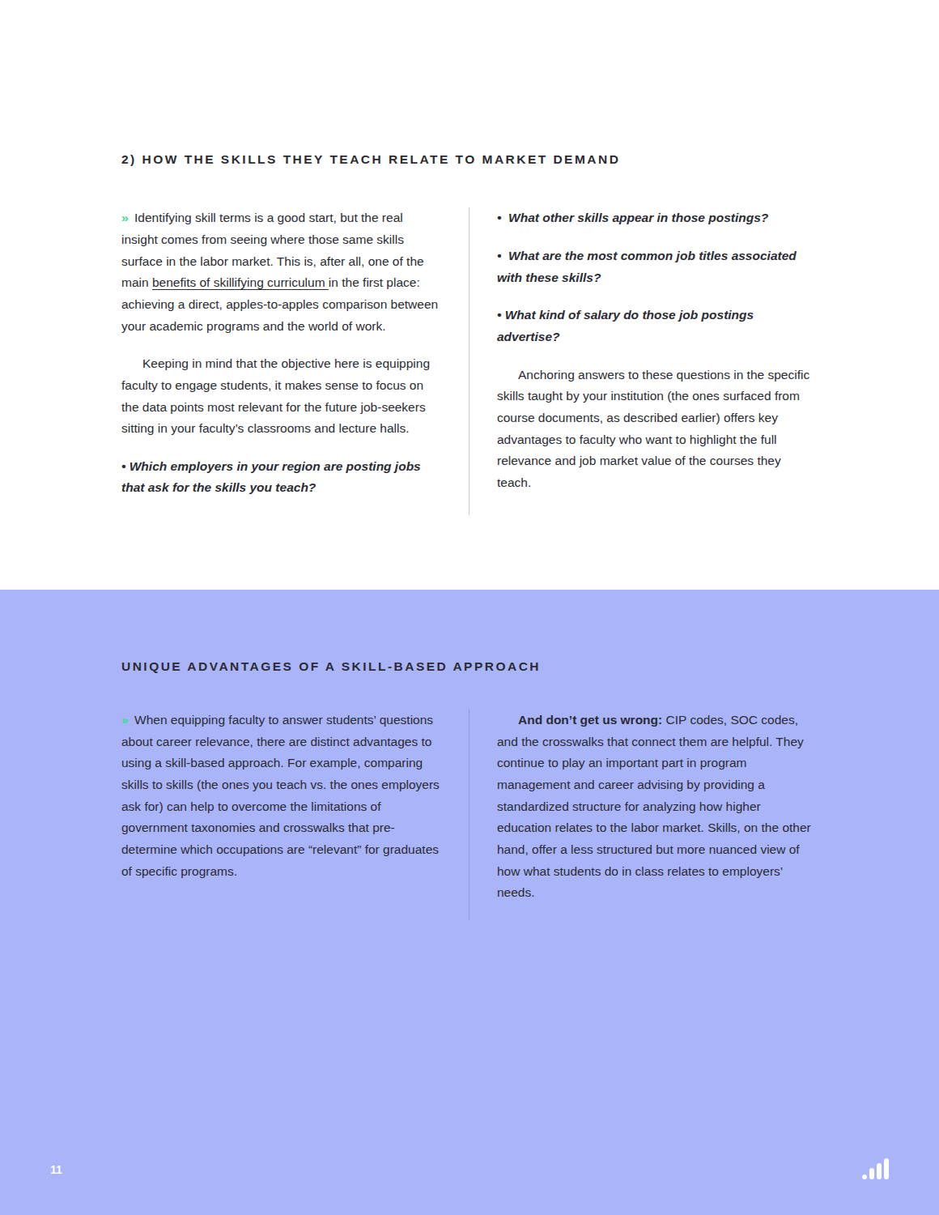2) How the skills they teach relate to market demand
» Identifying skill terms is a good start, but the real insight comes from seeing where those same skills surface in the labor market. This is, after all, one of the main benefits of skillifying curriculum in the first place: achieving a direct, apples-to-apples comparison between your academic programs and the world of work.
Keeping in mind that the objective here is equipping faculty to engage students, it makes sense to focus on the data points most relevant for the future job-seekers sitting in your faculty’s classrooms and lecture halls.
• Which employers in your region are posting jobs that ask for the skills you teach?
• What other skills appear in those postings?
• What are the most common job titles associated with these skills?
• What kind of salary do those job postings advertise?
Anchoring answers to these questions in the specific skills taught by your institution (the ones surfaced from course documents, as described earlier) offers key advantages to faculty who want to highlight the full relevance and job market value of the courses they teach.
Unique advantages of a skill-based approach
» When equipping faculty to answer students’ questions about career relevance, there are distinct advantages to using a skill-based approach. For example, comparing skills to skills (the ones you teach vs. the ones employers ask for) can help to overcome the limitations of government taxonomies and crosswalks that pre-determine which occupations are “relevant” for graduates of specific programs.
And don’t get us wrong: CIP codes, SOC codes, and the crosswalks that connect them are helpful. They continue to play an important part in program management and career advising by providing a standardized structure for analyzing how higher education relates to the labor market. Skills, on the other hand, offer a less structured but more nuanced view of how what students do in class relates to employers’ needs.
11